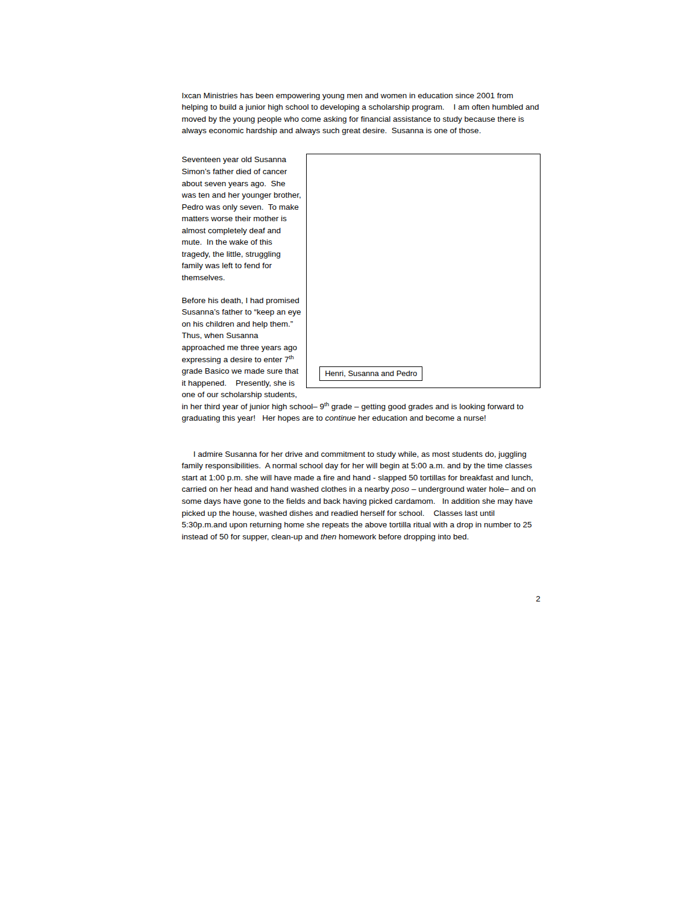Ixcan Ministries has been empowering young men and women in education since 2001 from helping to build a junior high school to developing a scholarship program. I am often humbled and moved by the young people who come asking for financial assistance to study because there is always economic hardship and always such great desire. Susanna is one of those.
Henri, Susanna and Pedro
Seventeen year old Susanna Simon’s father died of cancer about seven years ago. She was ten and her younger brother, Pedro was only seven. To make matters worse their mother is almost completely deaf and mute. In the wake of this tragedy, the little, struggling family was left to fend for themselves.
Before his death, I had promised Susanna’s father to “keep an eye on his children and help them.” Thus, when Susanna approached me three years ago expressing a desire to enter 7th grade Basico we made sure that it happened. Presently, she is one of our scholarship students, in her third year of junior high school– 9th grade – getting good grades and is looking forward to graduating this year! Her hopes are to continue her education and become a nurse!
I admire Susanna for her drive and commitment to study while, as most students do, juggling family responsibilities. A normal school day for her will begin at 5:00 a.m. and by the time classes start at 1:00 p.m. she will have made a fire and hand - slapped 50 tortillas for breakfast and lunch, carried on her head and hand washed clothes in a nearby poso – underground water hole– and on some days have gone to the fields and back having picked cardamom. In addition she may have picked up the house, washed dishes and readied herself for school. Classes last until 5:30p.m.and upon returning home she repeats the above tortilla ritual with a drop in number to 25 instead of 50 for supper, clean-up and then homework before dropping into bed.
2